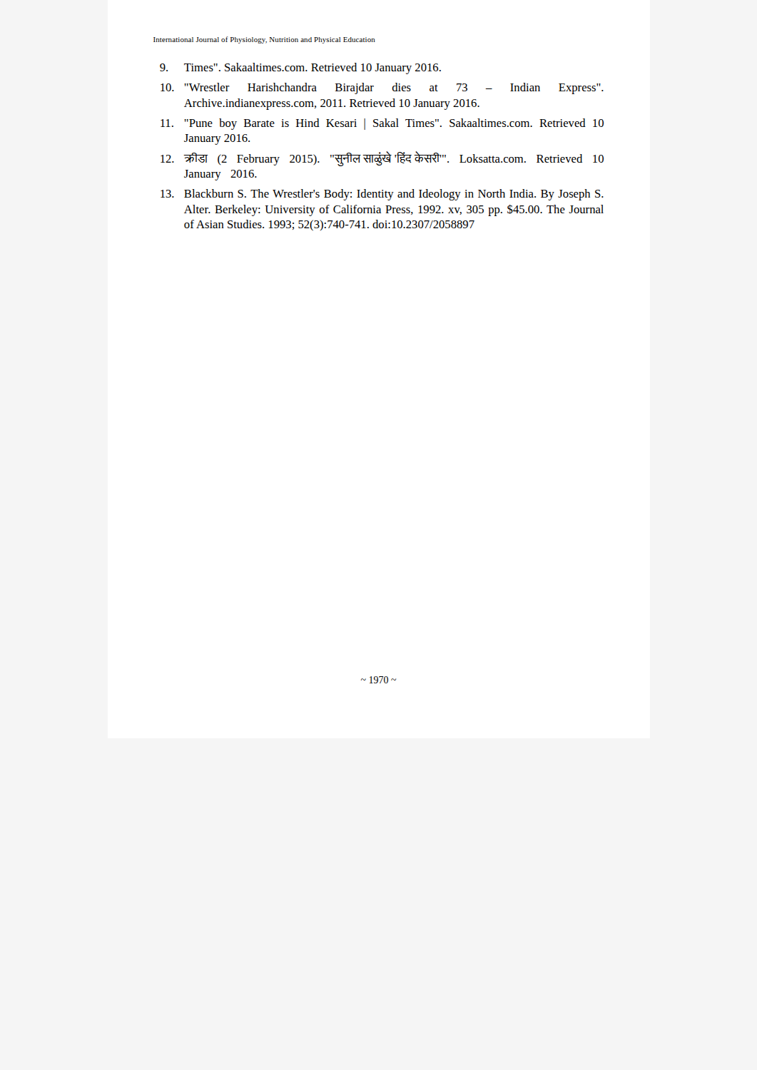International Journal of Physiology, Nutrition and Physical Education
Times". Sakaaltimes.com. Retrieved 10 January 2016.
"Wrestler Harishchandra Birajdar dies at 73 – Indian Express". Archive.indianexpress.com, 2011. Retrieved 10 January 2016.
"Pune boy Barate is Hind Kesari | Sakal Times". Sakaaltimes.com. Retrieved 10 January 2016.
क्रीडा (2 February 2015). "सुनील साळुंखे 'हिंद केसरी'". Loksatta.com. Retrieved 10 January 2016.
Blackburn S. The Wrestler's Body: Identity and Ideology in North India. By Joseph S. Alter. Berkeley: University of California Press, 1992. xv, 305 pp. $45.00. The Journal of Asian Studies. 1993; 52(3):740-741. doi:10.2307/2058897
~ 1970 ~